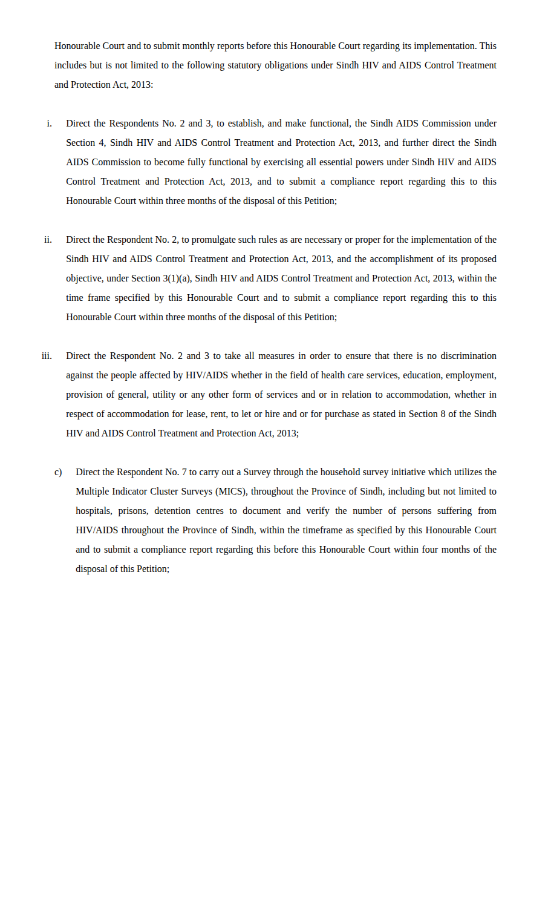Honourable Court and to submit monthly reports before this Honourable Court regarding its implementation. This includes but is not limited to the following statutory obligations under Sindh HIV and AIDS Control Treatment and Protection Act, 2013:
Direct the Respondents No. 2 and 3, to establish, and make functional, the Sindh AIDS Commission under Section 4, Sindh HIV and AIDS Control Treatment and Protection Act, 2013, and further direct the Sindh AIDS Commission to become fully functional by exercising all essential powers under Sindh HIV and AIDS Control Treatment and Protection Act, 2013, and to submit a compliance report regarding this to this Honourable Court within three months of the disposal of this Petition;
Direct the Respondent No. 2, to promulgate such rules as are necessary or proper for the implementation of the Sindh HIV and AIDS Control Treatment and Protection Act, 2013, and the accomplishment of its proposed objective, under Section 3(1)(a), Sindh HIV and AIDS Control Treatment and Protection Act, 2013, within the time frame specified by this Honourable Court and to submit a compliance report regarding this to this Honourable Court within three months of the disposal of this Petition;
Direct the Respondent No. 2 and 3 to take all measures in order to ensure that there is no discrimination against the people affected by HIV/AIDS whether in the field of health care services, education, employment, provision of general, utility or any other form of services and or in relation to accommodation, whether in respect of accommodation for lease, rent, to let or hire and or for purchase as stated in Section 8 of the Sindh HIV and AIDS Control Treatment and Protection Act, 2013;
Direct the Respondent No. 7 to carry out a Survey through the household survey initiative which utilizes the Multiple Indicator Cluster Surveys (MICS), throughout the Province of Sindh, including but not limited to hospitals, prisons, detention centres to document and verify the number of persons suffering from HIV/AIDS throughout the Province of Sindh, within the timeframe as specified by this Honourable Court and to submit a compliance report regarding this before this Honourable Court within four months of the disposal of this Petition;